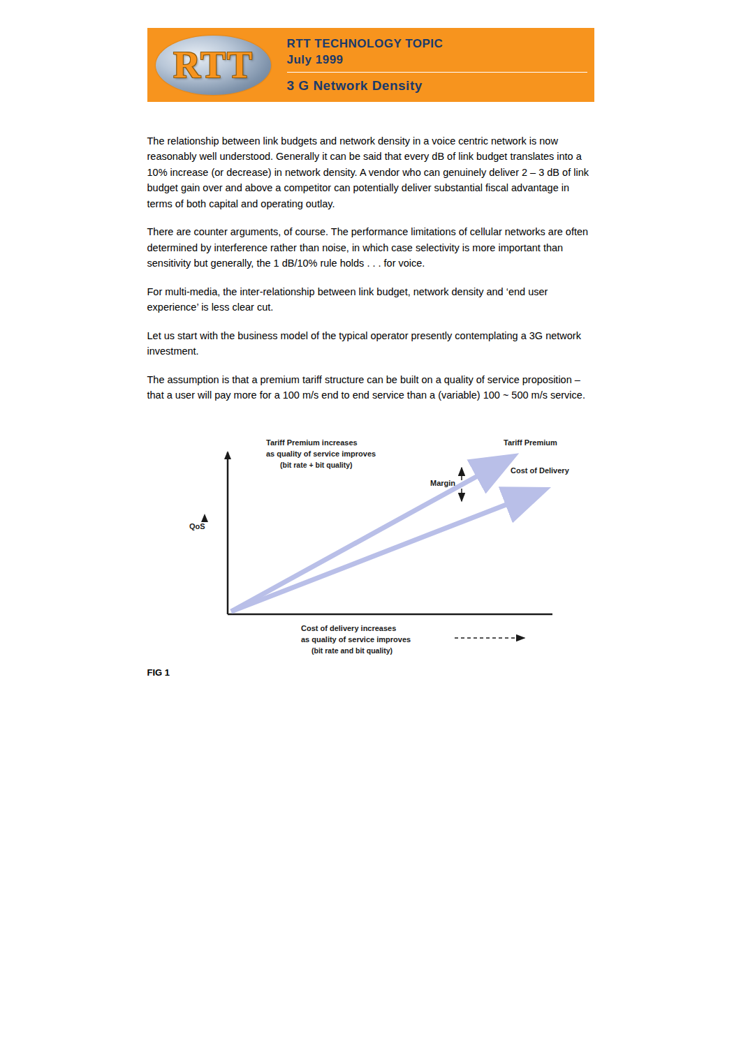RTT
RTT TECHNOLOGY TOPIC
July 1999
3 G Network Density
The relationship between link budgets and network density in a voice centric network is now reasonably well understood. Generally it can be said that every dB of link budget translates into a 10% increase (or decrease) in network density. A vendor who can genuinely deliver 2 – 3 dB of link budget gain over and above a competitor can potentially deliver substantial fiscal advantage in terms of both capital and operating outlay.
There are counter arguments, of course. The performance limitations of cellular networks are often determined by interference rather than noise, in which case selectivity is more important than sensitivity but generally, the 1 dB/10% rule holds . . . for voice.
For multi-media, the inter-relationship between link budget, network density and ‘end user experience’ is less clear cut.
Let us start with the business model of the typical operator presently contemplating a 3G network investment.
The assumption is that a premium tariff structure can be built on a quality of service proposition – that a user will pay more for a 100 m/s end to end service than a (variable) 100 ~ 500 m/s service.
Tariff Premium Cost of Delivery Margin Tariff Premium increases as quality of service improves (bit rate + bit quality) QoS Cost of delivery increases as quality of service improves (bit rate and bit quality)
FIG 1